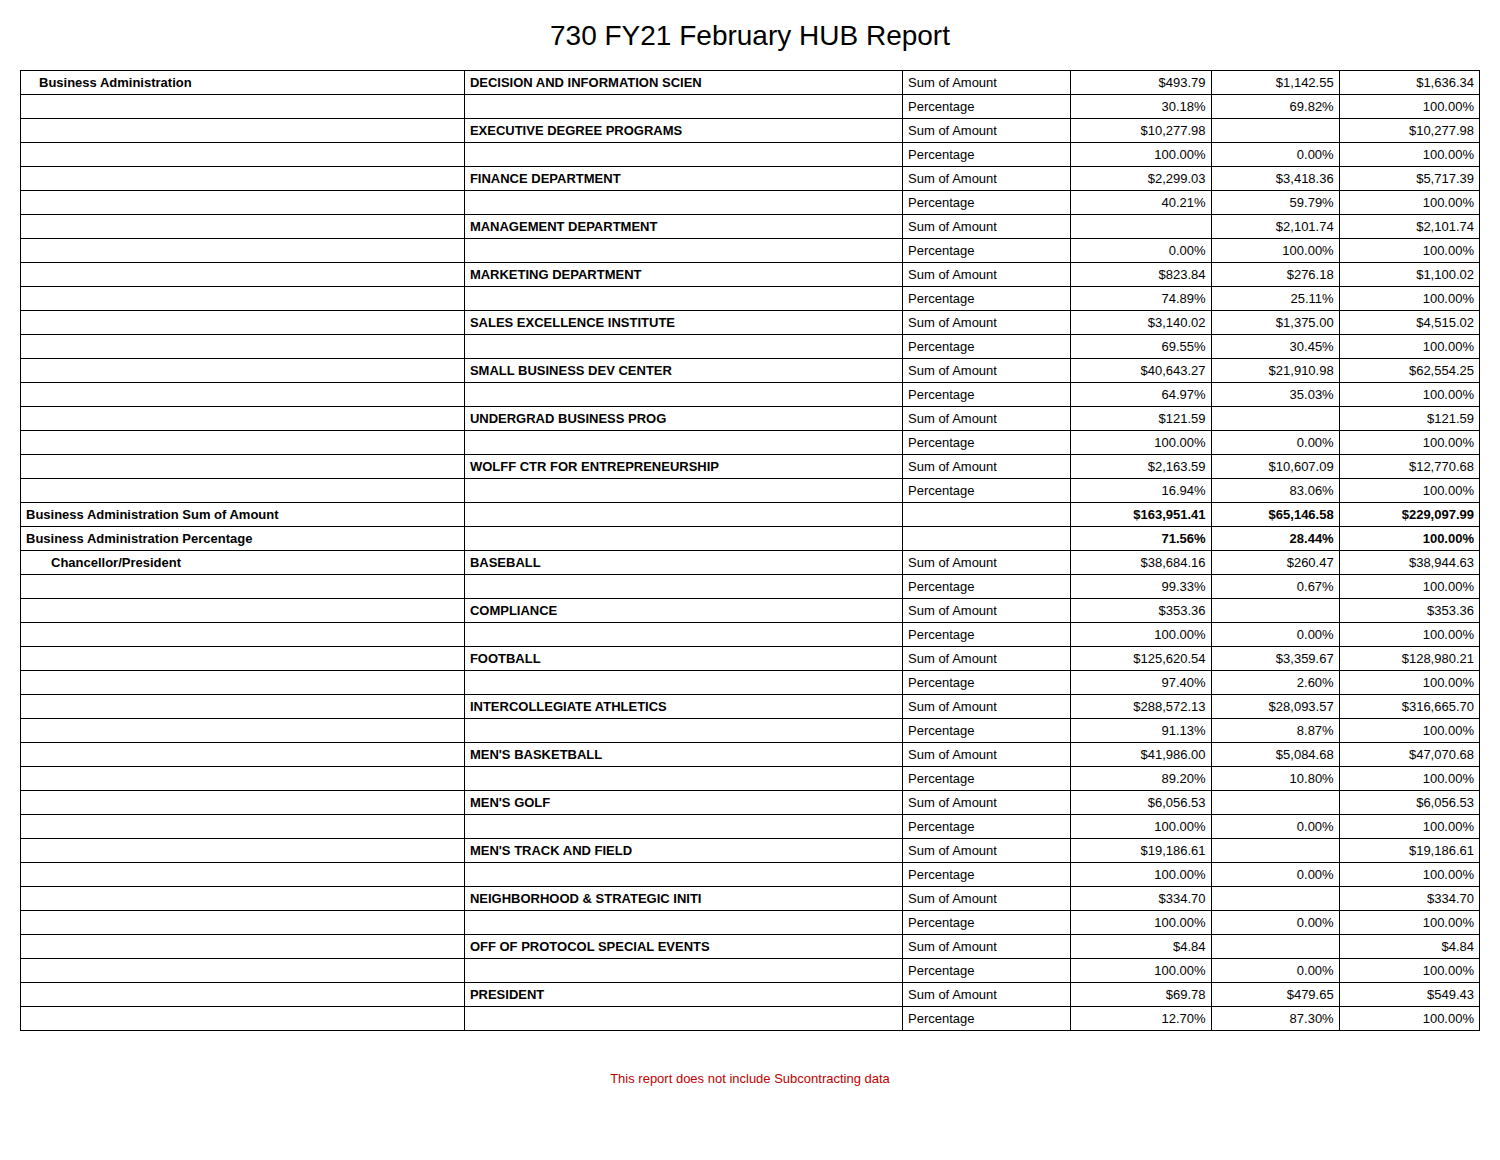730 FY21 February HUB Report
| Business Administration | DECISION AND INFORMATION SCIEN | Sum of Amount | $493.79 | $1,142.55 | $1,636.34 |
| | | Percentage | 30.18% | 69.82% | 100.00% |
| | EXECUTIVE DEGREE PROGRAMS | Sum of Amount | $10,277.98 | | $10,277.98 |
| | | Percentage | 100.00% | 0.00% | 100.00% |
| | FINANCE DEPARTMENT | Sum of Amount | $2,299.03 | $3,418.36 | $5,717.39 |
| | | Percentage | 40.21% | 59.79% | 100.00% |
| | MANAGEMENT DEPARTMENT | Sum of Amount | | $2,101.74 | $2,101.74 |
| | | Percentage | 0.00% | 100.00% | 100.00% |
| | MARKETING DEPARTMENT | Sum of Amount | $823.84 | $276.18 | $1,100.02 |
| | | Percentage | 74.89% | 25.11% | 100.00% |
| | SALES EXCELLENCE INSTITUTE | Sum of Amount | $3,140.02 | $1,375.00 | $4,515.02 |
| | | Percentage | 69.55% | 30.45% | 100.00% |
| | SMALL BUSINESS DEV CENTER | Sum of Amount | $40,643.27 | $21,910.98 | $62,554.25 |
| | | Percentage | 64.97% | 35.03% | 100.00% |
| | UNDERGRAD BUSINESS PROG | Sum of Amount | $121.59 | | $121.59 |
| | | Percentage | 100.00% | 0.00% | 100.00% |
| | WOLFF CTR FOR ENTREPRENEURSHIP | Sum of Amount | $2,163.59 | $10,607.09 | $12,770.68 |
| | | Percentage | 16.94% | 83.06% | 100.00% |
| Business Administration Sum of Amount | | | $163,951.41 | $65,146.58 | $229,097.99 |
| Business Administration Percentage | | | 71.56% | 28.44% | 100.00% |
| Chancellor/President | BASEBALL | Sum of Amount | $38,684.16 | $260.47 | $38,944.63 |
| | | Percentage | 99.33% | 0.67% | 100.00% |
| | COMPLIANCE | Sum of Amount | $353.36 | | $353.36 |
| | | Percentage | 100.00% | 0.00% | 100.00% |
| | FOOTBALL | Sum of Amount | $125,620.54 | $3,359.67 | $128,980.21 |
| | | Percentage | 97.40% | 2.60% | 100.00% |
| | INTERCOLLEGIATE ATHLETICS | Sum of Amount | $288,572.13 | $28,093.57 | $316,665.70 |
| | | Percentage | 91.13% | 8.87% | 100.00% |
| | MEN'S BASKETBALL | Sum of Amount | $41,986.00 | $5,084.68 | $47,070.68 |
| | | Percentage | 89.20% | 10.80% | 100.00% |
| | MEN'S GOLF | Sum of Amount | $6,056.53 | | $6,056.53 |
| | | Percentage | 100.00% | 0.00% | 100.00% |
| | MEN'S TRACK AND FIELD | Sum of Amount | $19,186.61 | | $19,186.61 |
| | | Percentage | 100.00% | 0.00% | 100.00% |
| | NEIGHBORHOOD & STRATEGIC INITI | Sum of Amount | $334.70 | | $334.70 |
| | | Percentage | 100.00% | 0.00% | 100.00% |
| | OFF OF PROTOCOL SPECIAL EVENTS | Sum of Amount | $4.84 | | $4.84 |
| | | Percentage | 100.00% | 0.00% | 100.00% |
| | PRESIDENT | Sum of Amount | $69.78 | $479.65 | $549.43 |
| | | Percentage | 12.70% | 87.30% | 100.00% |
This report does not include Subcontracting data